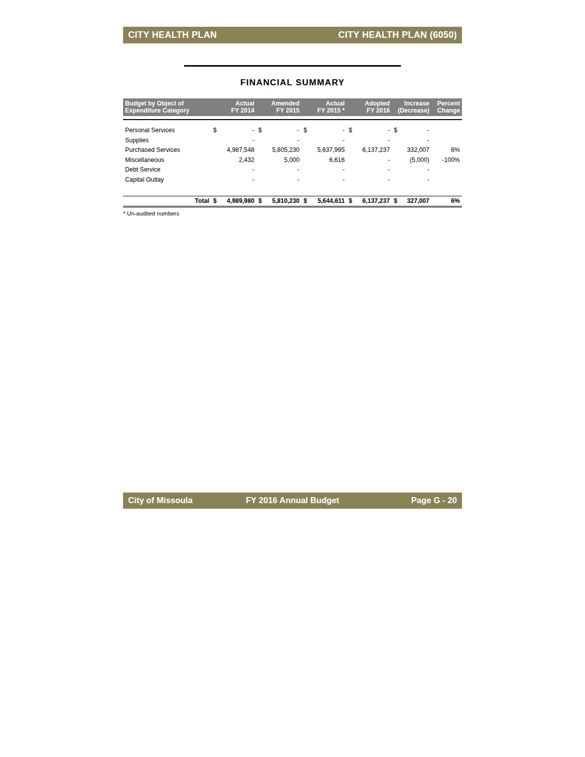CITY HEALTH PLAN
CITY HEALTH PLAN (6050)
FINANCIAL SUMMARY
| Budget by Object of Expenditure Category | Actual FY 2014 | Amended FY 2015 | Actual FY 2015 * | Adopted FY 2016 | Increase (Decrease) | Percent Change |
| --- | --- | --- | --- | --- | --- | --- |
| Personal Services | $ | - | $ | - | $ | - | $ | - | $ | - | |
| Supplies | | - | | - | | - | | - | | - | |
| Purchased Services | | 4,987,548 | | 5,805,230 | | 5,637,995 | | 6,137,237 | | 332,007 | 6% |
| Miscellaneous | | 2,432 | | 5,000 | | 6,616 | | - | | (5,000) | -100% |
| Debt Service | | - | | - | | - | | - | | - | |
| Capital Outlay | | - | | - | | - | | - | | - | |
| Total | $ | 4,989,980 | $ | 5,810,230 | $ | 5,644,611 | $ | 6,137,237 | $ | 327,007 | 6% |
* Un-audited numbers
City of Missoula
FY 2016 Annual Budget
Page G - 20